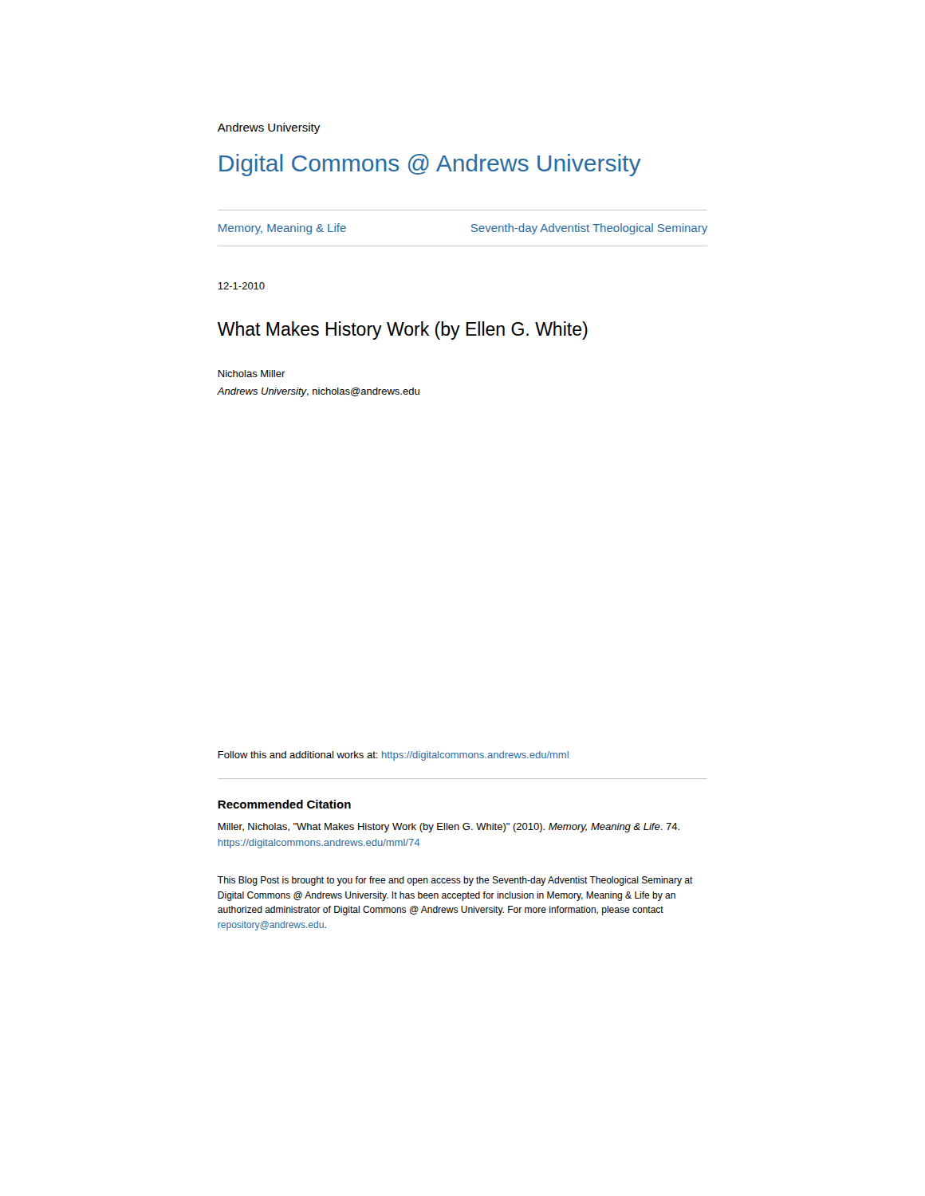Andrews University
Digital Commons @ Andrews University
Memory, Meaning & Life Seventh-day Adventist Theological Seminary
12-1-2010
What Makes History Work (by Ellen G. White)
Nicholas Miller
Andrews University, nicholas@andrews.edu
Follow this and additional works at: https://digitalcommons.andrews.edu/mml
Recommended Citation
Miller, Nicholas, "What Makes History Work (by Ellen G. White)" (2010). Memory, Meaning & Life. 74.
https://digitalcommons.andrews.edu/mml/74
This Blog Post is brought to you for free and open access by the Seventh-day Adventist Theological Seminary at Digital Commons @ Andrews University. It has been accepted for inclusion in Memory, Meaning & Life by an authorized administrator of Digital Commons @ Andrews University. For more information, please contact repository@andrews.edu.